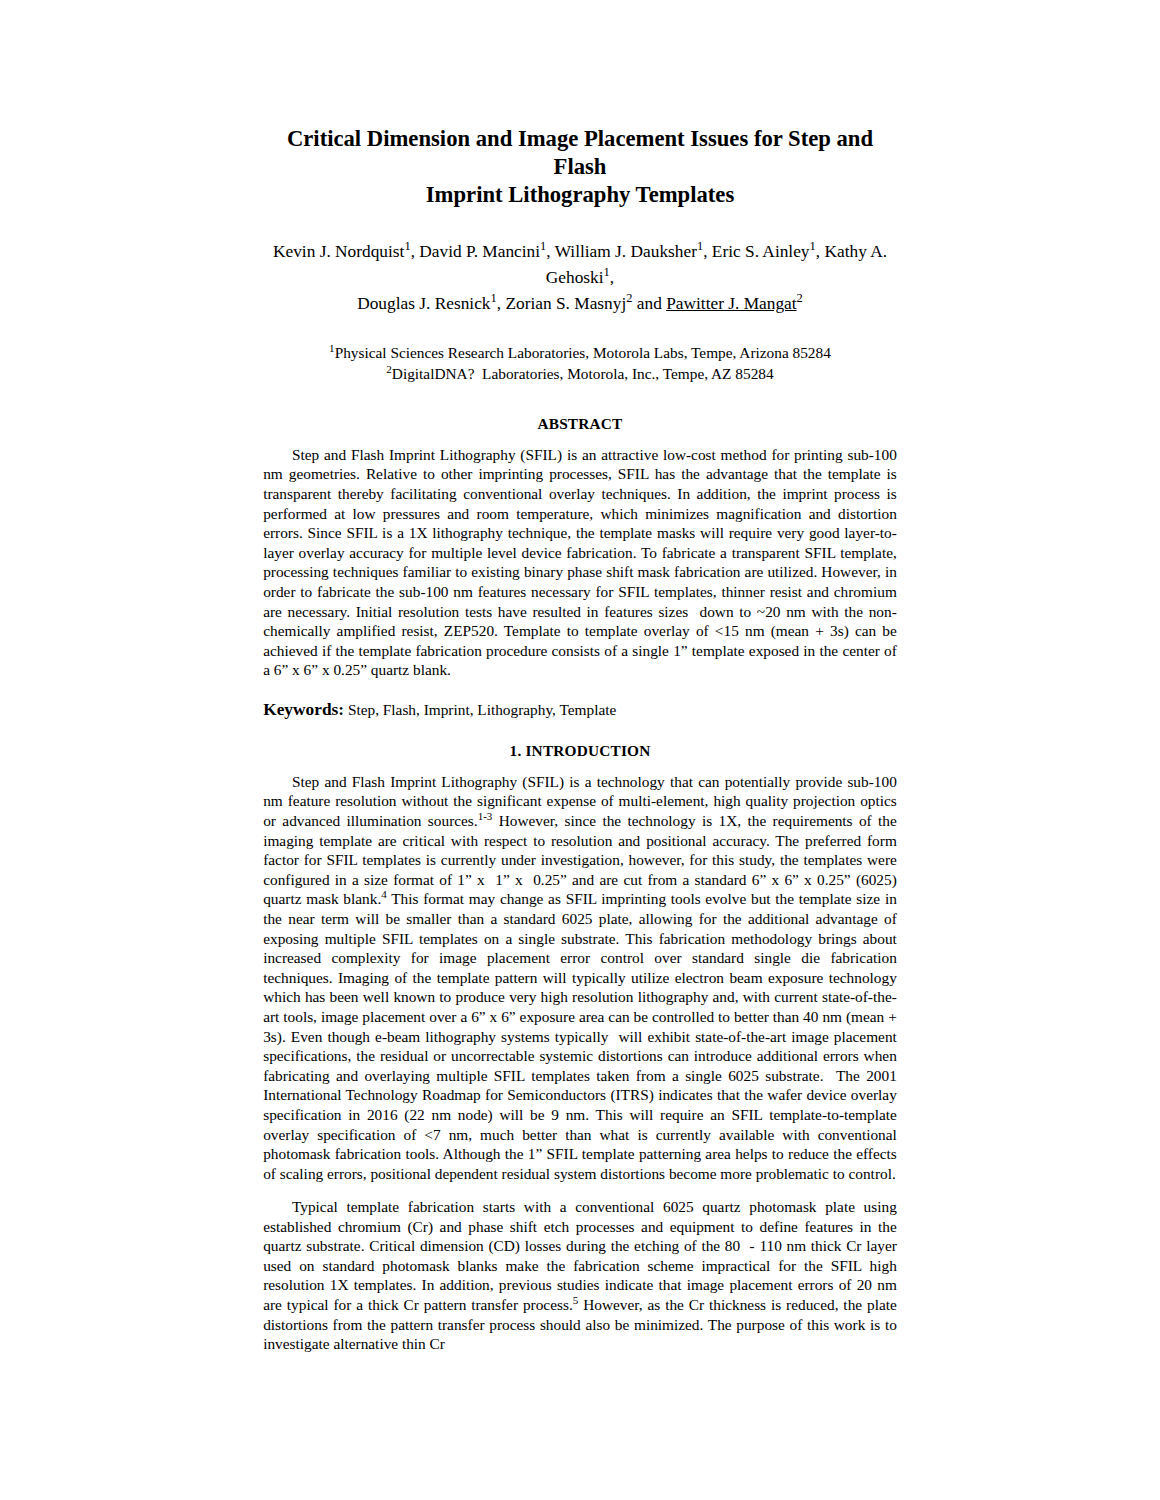Critical Dimension and Image Placement Issues for Step and Flash
Imprint Lithography Templates
Kevin J. Nordquist1, David P. Mancini1, William J. Dauksher1, Eric S. Ainley1, Kathy A. Gehoski1,
Douglas J. Resnick1, Zorian S. Masnyj2 and Pawitter J. Mangat2
1Physical Sciences Research Laboratories, Motorola Labs, Tempe, Arizona 85284
2DigitalDNA? Laboratories, Motorola, Inc., Tempe, AZ 85284
ABSTRACT
Step and Flash Imprint Lithography (SFIL) is an attractive low-cost method for printing sub-100 nm geometries. Relative to other imprinting processes, SFIL has the advantage that the template is transparent thereby facilitating conventional overlay techniques. In addition, the imprint process is performed at low pressures and room temperature, which minimizes magnification and distortion errors. Since SFIL is a 1X lithography technique, the template masks will require very good layer-to-layer overlay accuracy for multiple level device fabrication. To fabricate a transparent SFIL template, processing techniques familiar to existing binary phase shift mask fabrication are utilized. However, in order to fabricate the sub-100 nm features necessary for SFIL templates, thinner resist and chromium are necessary. Initial resolution tests have resulted in features sizes down to ~20 nm with the non-chemically amplified resist, ZEP520. Template to template overlay of <15 nm (mean + 3s) can be achieved if the template fabrication procedure consists of a single 1” template exposed in the center of a 6” x 6” x 0.25” quartz blank.
Keywords: Step, Flash, Imprint, Lithography, Template
1. INTRODUCTION
Step and Flash Imprint Lithography (SFIL) is a technology that can potentially provide sub-100 nm feature resolution without the significant expense of multi-element, high quality projection optics or advanced illumination sources.1-3 However, since the technology is 1X, the requirements of the imaging template are critical with respect to resolution and positional accuracy. The preferred form factor for SFIL templates is currently under investigation, however, for this study, the templates were configured in a size format of 1” x 1” x 0.25” and are cut from a standard 6” x 6” x 0.25” (6025) quartz mask blank.4 This format may change as SFIL imprinting tools evolve but the template size in the near term will be smaller than a standard 6025 plate, allowing for the additional advantage of exposing multiple SFIL templates on a single substrate. This fabrication methodology brings about increased complexity for image placement error control over standard single die fabrication techniques. Imaging of the template pattern will typically utilize electron beam exposure technology which has been well known to produce very high resolution lithography and, with current state-of-the-art tools, image placement over a 6” x 6” exposure area can be controlled to better than 40 nm (mean + 3s). Even though e-beam lithography systems typically will exhibit state-of-the-art image placement specifications, the residual or uncorrectable systemic distortions can introduce additional errors when fabricating and overlaying multiple SFIL templates taken from a single 6025 substrate. The 2001 International Technology Roadmap for Semiconductors (ITRS) indicates that the wafer device overlay specification in 2016 (22 nm node) will be 9 nm. This will require an SFIL template-to-template overlay specification of <7 nm, much better than what is currently available with conventional photomask fabrication tools. Although the 1” SFIL template patterning area helps to reduce the effects of scaling errors, positional dependent residual system distortions become more problematic to control.
Typical template fabrication starts with a conventional 6025 quartz photomask plate using established chromium (Cr) and phase shift etch processes and equipment to define features in the quartz substrate. Critical dimension (CD) losses during the etching of the 80 - 110 nm thick Cr layer used on standard photomask blanks make the fabrication scheme impractical for the SFIL high resolution 1X templates. In addition, previous studies indicate that image placement errors of 20 nm are typical for a thick Cr pattern transfer process.5 However, as the Cr thickness is reduced, the plate distortions from the pattern transfer process should also be minimized. The purpose of this work is to investigate alternative thin Cr